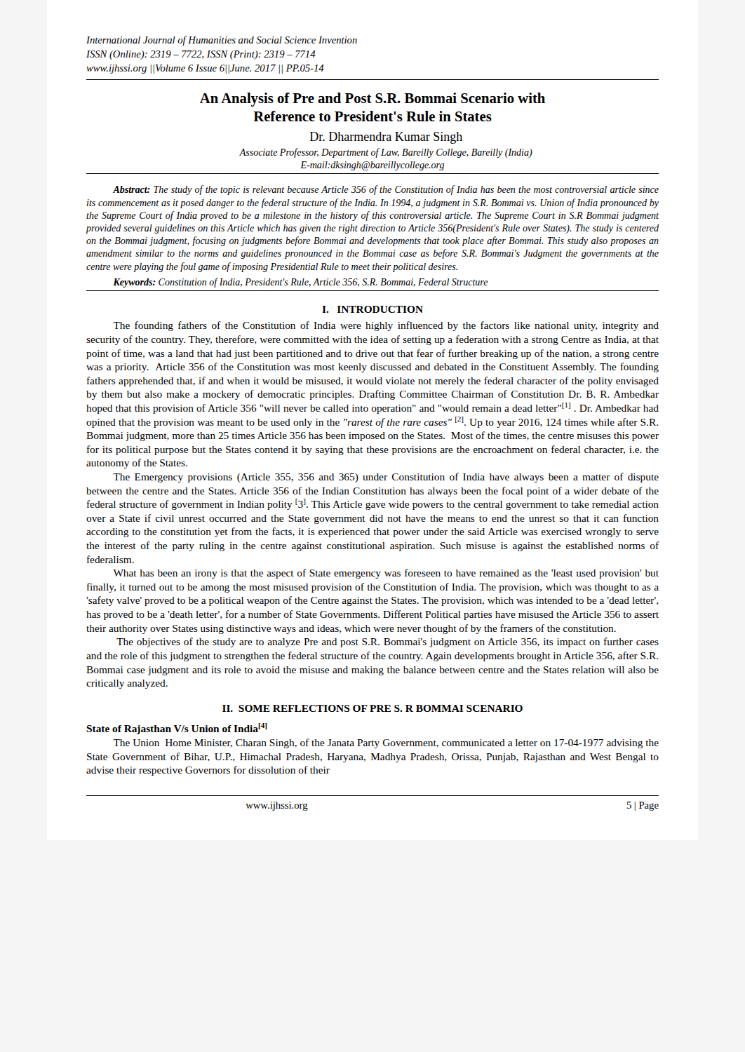International Journal of Humanities and Social Science Invention
ISSN (Online): 2319 – 7722, ISSN (Print): 2319 – 7714
www.ijhssi.org ||Volume 6 Issue 6||June. 2017 || PP.05-14
An Analysis of Pre and Post S.R. Bommai Scenario with
Reference to President's Rule in States
Dr. Dharmendra Kumar Singh
Associate Professor, Department of Law, Bareilly College, Bareilly (India)
E-mail:dksingh@bareillycollege.org
Abstract: The study of the topic is relevant because Article 356 of the Constitution of India has been the most controversial article since its commencement as it posed danger to the federal structure of the India. In 1994, a judgment in S.R. Bommai vs. Union of India pronounced by the Supreme Court of India proved to be a milestone in the history of this controversial article. The Supreme Court in S.R Bommai judgment provided several guidelines on this Article which has given the right direction to Article 356(President's Rule over States). The study is centered on the Bommai judgment, focusing on judgments before Bommai and developments that took place after Bommai. This study also proposes an amendment similar to the norms and guidelines pronounced in the Bommai case as before S.R. Bommai's Judgment the governments at the centre were playing the foul game of imposing Presidential Rule to meet their political desires.
Keywords: Constitution of India, President's Rule, Article 356, S.R. Bommai, Federal Structure
I. INTRODUCTION
The founding fathers of the Constitution of India were highly influenced by the factors like national unity, integrity and security of the country. They, therefore, were committed with the idea of setting up a federation with a strong Centre as India, at that point of time, was a land that had just been partitioned and to drive out that fear of further breaking up of the nation, a strong centre was a priority. Article 356 of the Constitution was most keenly discussed and debated in the Constituent Assembly. The founding fathers apprehended that, if and when it would be misused, it would violate not merely the federal character of the polity envisaged by them but also make a mockery of democratic principles. Drafting Committee Chairman of Constitution Dr. B. R. Ambedkar hoped that this provision of Article 356 "will never be called into operation" and "would remain a dead letter"[1] . Dr. Ambedkar had opined that the provision was meant to be used only in the "rarest of the rare cases" [2]. Up to year 2016, 124 times while after S.R. Bommai judgment, more than 25 times Article 356 has been imposed on the States. Most of the times, the centre misuses this power for its political purpose but the States contend it by saying that these provisions are the encroachment on federal character, i.e. the autonomy of the States.
The Emergency provisions (Article 355, 356 and 365) under Constitution of India have always been a matter of dispute between the centre and the States. Article 356 of the Indian Constitution has always been the focal point of a wider debate of the federal structure of government in Indian polity [3]. This Article gave wide powers to the central government to take remedial action over a State if civil unrest occurred and the State government did not have the means to end the unrest so that it can function according to the constitution yet from the facts, it is experienced that power under the said Article was exercised wrongly to serve the interest of the party ruling in the centre against constitutional aspiration. Such misuse is against the established norms of federalism.
What has been an irony is that the aspect of State emergency was foreseen to have remained as the 'least used provision' but finally, it turned out to be among the most misused provision of the Constitution of India. The provision, which was thought to as a 'safety valve' proved to be a political weapon of the Centre against the States. The provision, which was intended to be a 'dead letter', has proved to be a 'death letter', for a number of State Governments. Different Political parties have misused the Article 356 to assert their authority over States using distinctive ways and ideas, which were never thought of by the framers of the constitution.
The objectives of the study are to analyze Pre and post S.R. Bommai's judgment on Article 356, its impact on further cases and the role of this judgment to strengthen the federal structure of the country. Again developments brought in Article 356, after S.R. Bommai case judgment and its role to avoid the misuse and making the balance between centre and the States relation will also be critically analyzed.
II. SOME REFLECTIONS OF PRE S. R BOMMAI SCENARIO
State of Rajasthan V/s Union of India[4]
The Union Home Minister, Charan Singh, of the Janata Party Government, communicated a letter on 17-04-1977 advising the State Government of Bihar, U.P., Himachal Pradesh, Haryana, Madhya Pradesh, Orissa, Punjab, Rajasthan and West Bengal to advise their respective Governors for dissolution of their
www.ijhssi.org 5 | Page